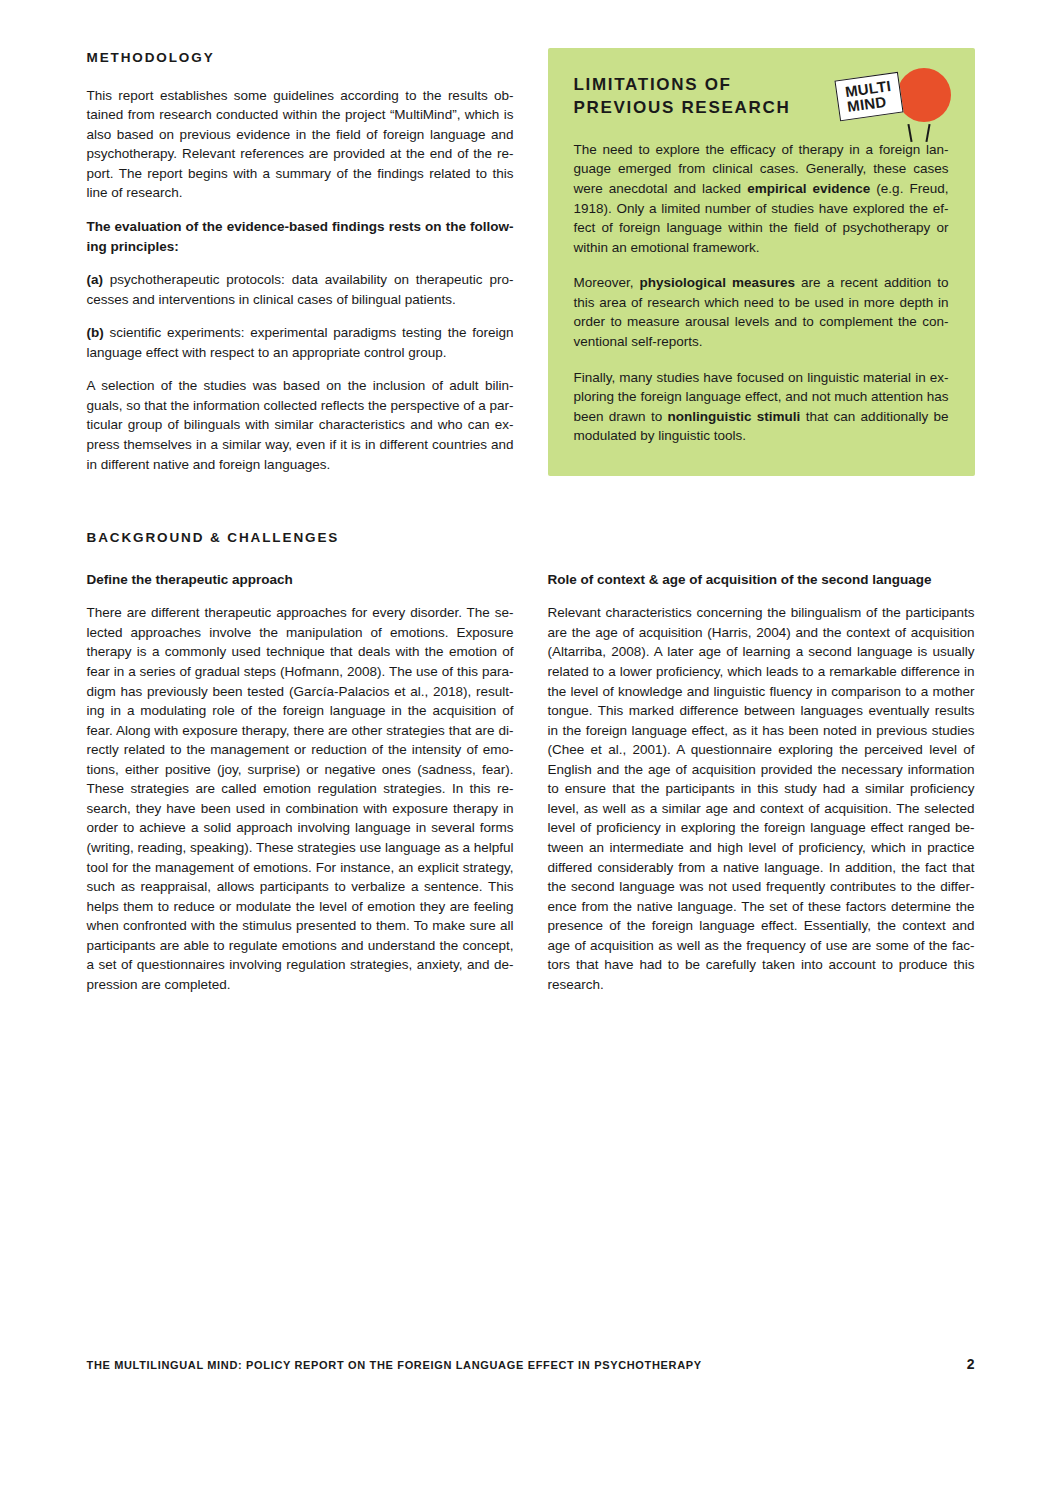Methodology
This report establishes some guidelines according to the results obtained from research conducted within the project “MultiMind”, which is also based on previous evidence in the field of foreign language and psychotherapy. Relevant references are provided at the end of the report. The report begins with a summary of the findings related to this line of research.
The evaluation of the evidence-based findings rests on the following principles:
(a) psychotherapeutic protocols: data availability on therapeutic processes and interventions in clinical cases of bilingual patients.
(b) scientific experiments: experimental paradigms testing the foreign language effect with respect to an appropriate control group.
A selection of the studies was based on the inclusion of adult bilinguals, so that the information collected reflects the perspective of a particular group of bilinguals with similar characteristics and who can express themselves in a similar way, even if it is in different countries and in different native and foreign languages.
MULTI MIND
Limitations of
Previous Research
The need to explore the efficacy of therapy in a foreign language emerged from clinical cases. Generally, these cases were anecdotal and lacked empirical evidence (e.g. Freud, 1918). Only a limited number of studies have explored the effect of foreign language within the field of psychotherapy or within an emotional framework.
Moreover, physiological measures are a recent addition to this area of research which need to be used in more depth in order to measure arousal levels and to complement the conventional self-reports.
Finally, many studies have focused on linguistic material in exploring the foreign language effect, and not much attention has been drawn to nonlinguistic stimuli that can additionally be modulated by linguistic tools.
Background & Challenges
Define the therapeutic approach
There are different therapeutic approaches for every disorder. The selected approaches involve the manipulation of emotions. Exposure therapy is a commonly used technique that deals with the emotion of fear in a series of gradual steps (Hofmann, 2008). The use of this paradigm has previously been tested (García-Palacios et al., 2018), resulting in a modulating role of the foreign language in the acquisition of fear. Along with exposure therapy, there are other strategies that are directly related to the management or reduction of the intensity of emotions, either positive (joy, surprise) or negative ones (sadness, fear). These strategies are called emotion regulation strategies. In this research, they have been used in combination with exposure therapy in order to achieve a solid approach involving language in several forms (writing, reading, speaking). These strategies use language as a helpful tool for the management of emotions. For instance, an explicit strategy, such as reappraisal, allows participants to verbalize a sentence. This helps them to reduce or modulate the level of emotion they are feeling when confronted with the stimulus presented to them. To make sure all participants are able to regulate emotions and understand the concept, a set of questionnaires involving regulation strategies, anxiety, and depression are completed.
Role of context & age of acquisition of the second language
Relevant characteristics concerning the bilingualism of the participants are the age of acquisition (Harris, 2004) and the context of acquisition (Altarriba, 2008). A later age of learning a second language is usually related to a lower proficiency, which leads to a remarkable difference in the level of knowledge and linguistic fluency in comparison to a mother tongue. This marked difference between languages eventually results in the foreign language effect, as it has been noted in previous studies (Chee et al., 2001). A questionnaire exploring the perceived level of English and the age of acquisition provided the necessary information to ensure that the participants in this study had a similar proficiency level, as well as a similar age and context of acquisition. The selected level of proficiency in exploring the foreign language effect ranged between an intermediate and high level of proficiency, which in practice differed considerably from a native language. In addition, the fact that the second language was not used frequently contributes to the difference from the native language. The set of these factors determine the presence of the foreign language effect. Essentially, the context and age of acquisition as well as the frequency of use are some of the factors that have had to be carefully taken into account to produce this research.
The Multilingual Mind: Policy Report on the Foreign Language Effect in Psychotherapy
2